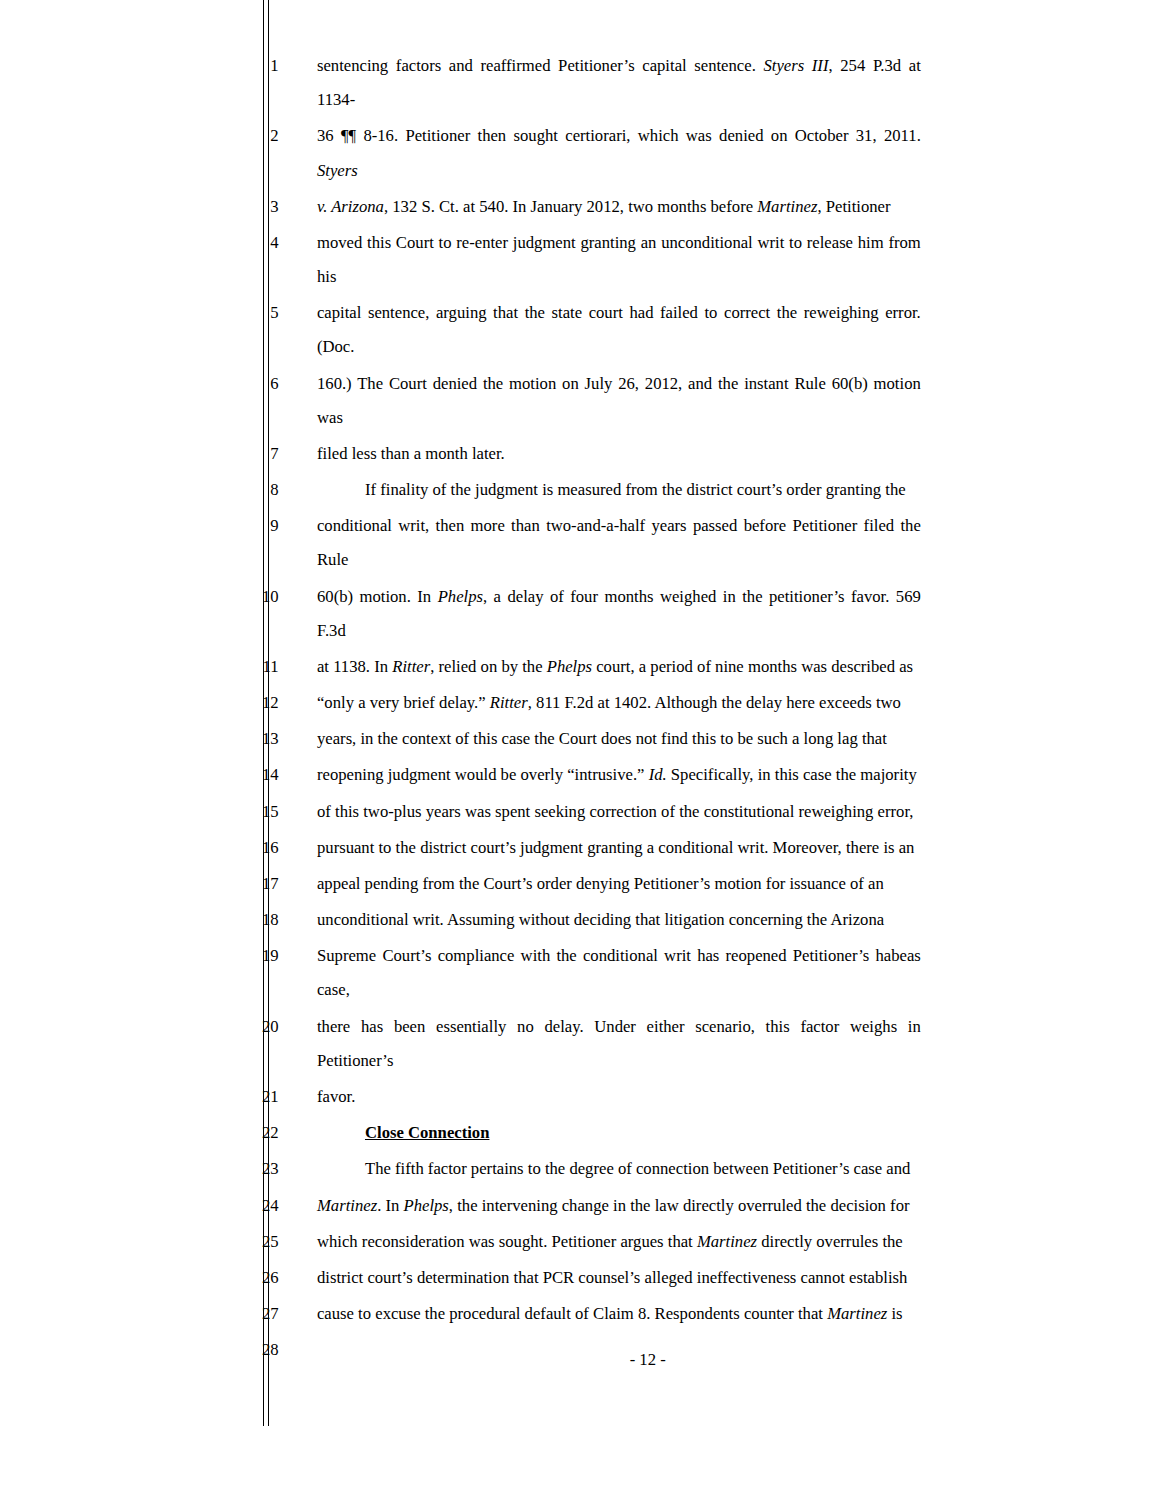| 1 | sentencing factors and reaffirmed Petitioner’s capital sentence. Styers III , 254 P.3d at 1134- |
| 2 | 36 ¶¶ 8-16. Petitioner then sought certiorari, which was denied on October 31, 2011. Styers |
| 3 | v. Arizona , 132 S. Ct. at 540. In January 2012, two months before Martinez , Petitioner |
| 4 | moved this Court to re-enter judgment granting an unconditional writ to release him from his |
| 5 | capital sentence, arguing that the state court had failed to correct the reweighing error. (Doc. |
| 6 | 160.) The Court denied the motion on July 26, 2012, and the instant Rule 60(b) motion was |
| 7 | filed less than a month later. |
| 8 | If finality of the judgment is measured from the district court’s order granting the |
| 9 | conditional writ, then more than two-and-a-half years passed before Petitioner filed the Rule |
| 10 | 60(b) motion. In Phelps , a delay of four months weighed in the petitioner’s favor. 569 F.3d |
| 11 | at 1138. In Ritter , relied on by the Phelps court, a period of nine months was described as |
| 12 | “only a very brief delay.” Ritter , 811 F.2d at 1402. Although the delay here exceeds two |
| 13 | years, in the context of this case the Court does not find this to be such a long lag that |
| 14 | reopening judgment would be overly “intrusive.” Id. Specifically, in this case the majority |
| 15 | of this two-plus years was spent seeking correction of the constitutional reweighing error, |
| 16 | pursuant to the district court’s judgment granting a conditional writ. Moreover, there is an |
| 17 | appeal pending from the Court’s order denying Petitioner’s motion for issuance of an |
| 18 | unconditional writ. Assuming without deciding that litigation concerning the Arizona |
| 19 | Supreme Court’s compliance with the conditional writ has reopened Petitioner’s habeas case, |
| 20 | there has been essentially no delay. Under either scenario, this factor weighs in Petitioner’s |
| 21 | favor. |
| 22 | Close Connection |
| 23 | The fifth factor pertains to the degree of connection between Petitioner’s case and |
| 24 | Martinez . In Phelps , the intervening change in the law directly overruled the decision for |
| 25 | which reconsideration was sought. Petitioner argues that Martinez directly overrules the |
| 26 | district court’s determination that PCR counsel’s alleged ineffectiveness cannot establish |
| 27 | cause to excuse the procedural default of Claim 8. Respondents counter that Martinez is |
| 28 | - 12 - |